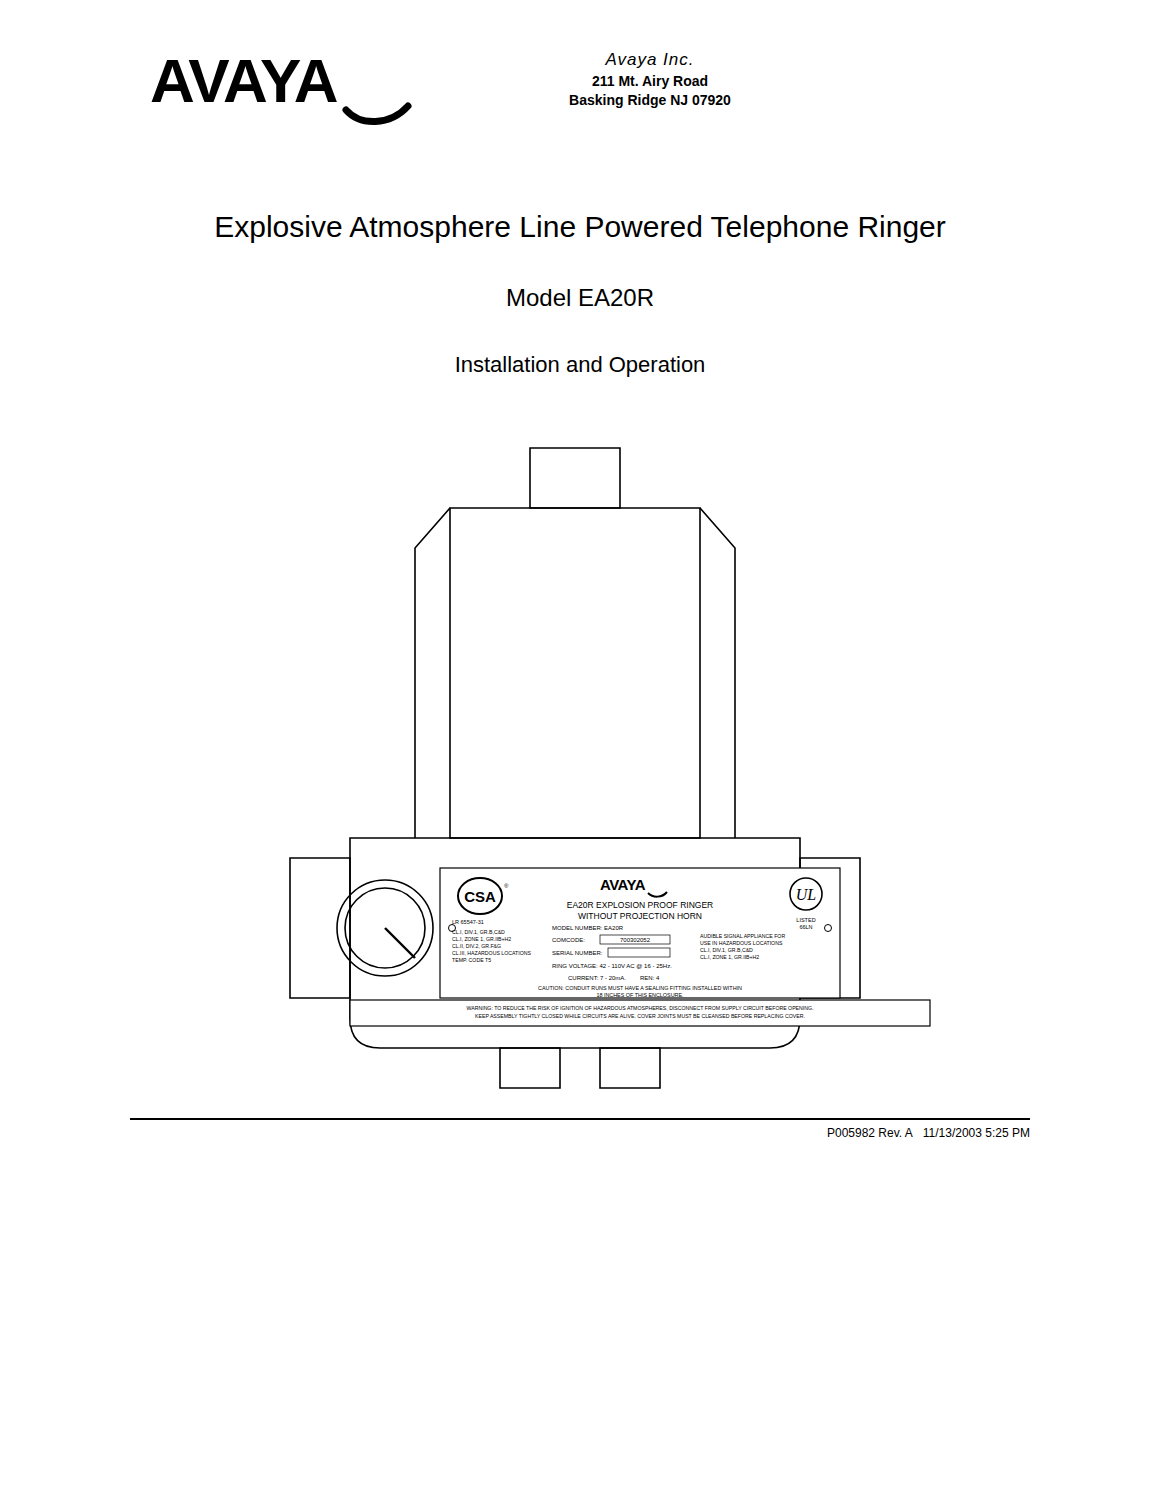AVAYA
Avaya Inc.
211 Mt. Airy Road
Basking Ridge NJ 07920
Explosive Atmosphere Line Powered Telephone Ringer
Model EA20R
Installation and Operation
CSA ® LR 65547-31 AVAYA UL LISTED 66LN EA20R EXPLOSION PROOF RINGER WITHOUT PROJECTION HORN CL.I, DIV.1, GR.B,C&D CL.I, ZONE 1, GR.IIB+H2 CL.II, DIV.2, GR.F&G CL.III, HAZARDOUS LOCATIONS TEMP. CODE T5 MODEL NUMBER: EA20R COMCODE: 700302052 SERIAL NUMBER: RING VOLTAGE: 42 - 110V AC @ 16 - 25Hz. CURRENT: 7 - 20mA. REN: 4 AUDIBLE SIGNAL APPLIANCE FOR USE IN HAZARDOUS LOCATIONS CL.I, DIV.1, GR.B,C&D CL.I, ZONE 1, GR.IIB+H2 CAUTION: CONDUIT RUNS MUST HAVE A SEALING FITTING INSTALLED WITHIN 18 INCHES OF THIS ENCLOSURE. WARNING: TO REDUCE THE RISK OF IGNITION OF HAZARDOUS ATMOSPHERES, DISCONNECT FROM SUPPLY CIRCUIT BEFORE OPENING. KEEP ASSEMBLY TIGHTLY CLOSED WHILE CIRCUITS ARE ALIVE. COVER JOINTS MUST BE CLEANSED BEFORE REPLACING COVER.
P005982 Rev. A 11/13/2003 5:25 PM